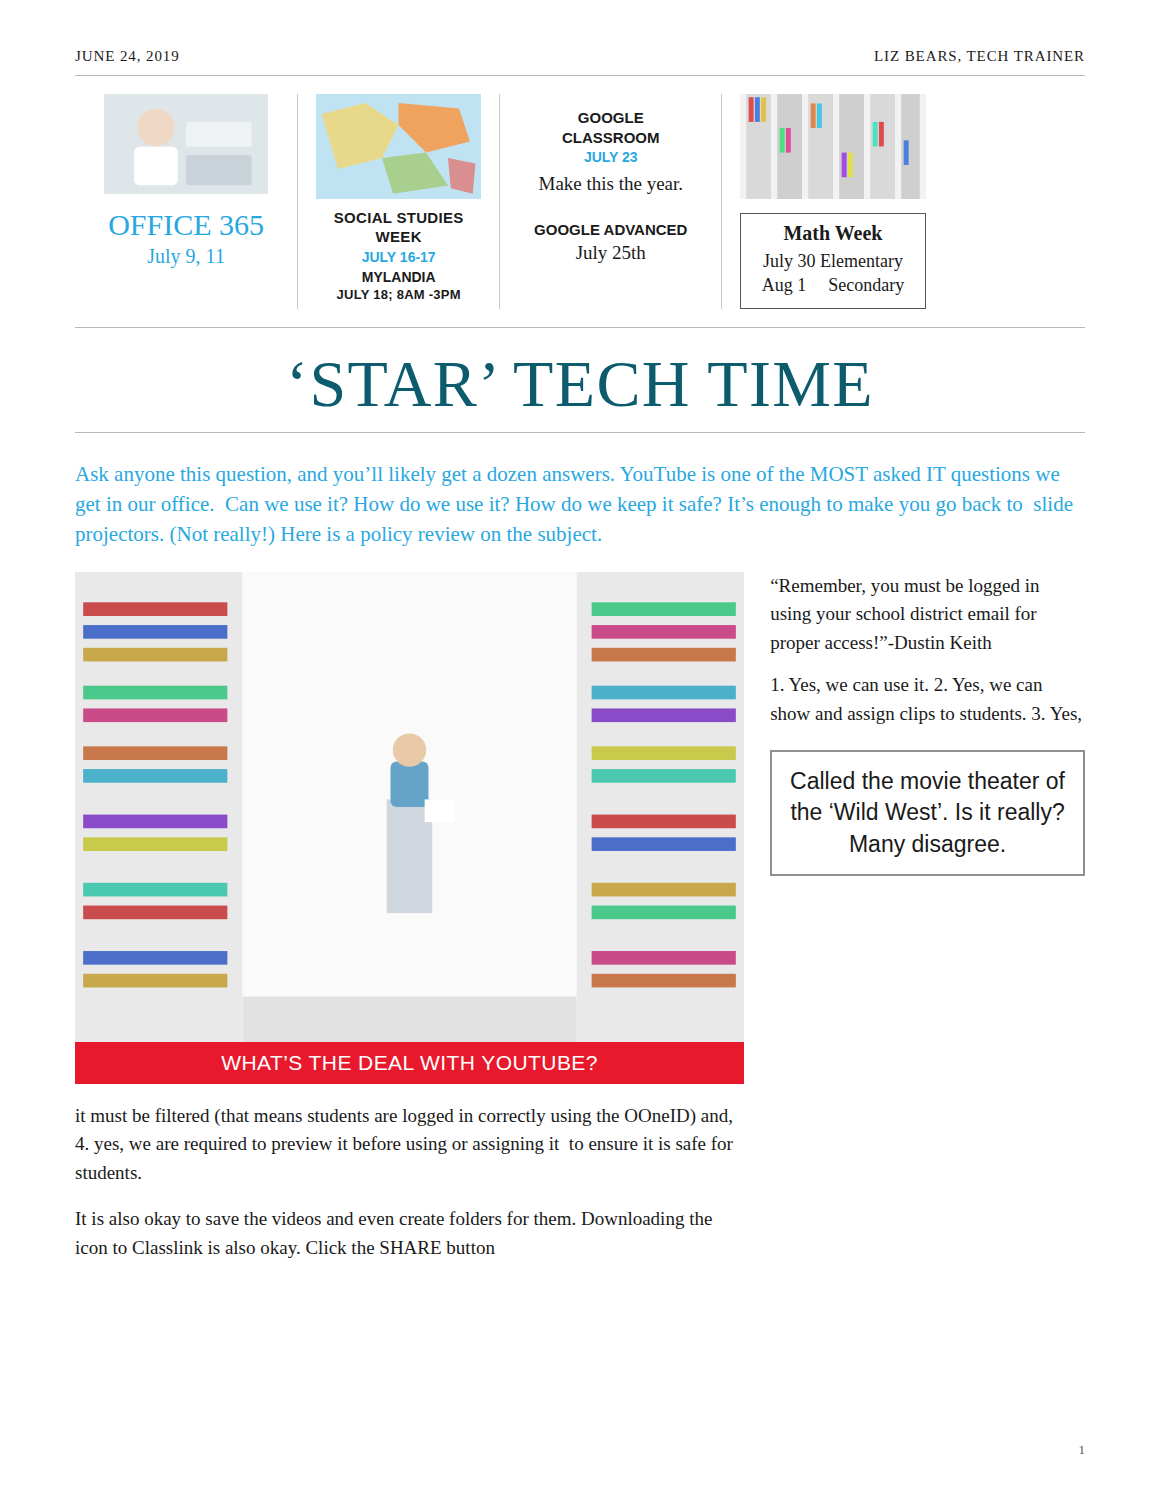JUNE 24, 2019
LIZ BEARS, TECH TRAINER
OFFICE 365 July 9, 11
SOCIAL STUDIES
WEEK
JULY 16-17
MYLANDIA
JULY 18; 8AM -3PM
GOOGLE
CLASSROOM
JULY 23
Make this the year.
GOOGLE ADVANCED
July 25th
Math Week
July 30 Elementary
Aug 1 Secondary
‘STAR’ TECH TIME
Ask anyone this question, and you’ll likely get a dozen answers. YouTube is one of the MOST asked IT questions we get in our office. Can we use it? How do we use it? How do we keep it safe? It’s enough to make you go back to slide projectors. (Not really!) Here is a policy review on the subject.
WHAT’S THE DEAL WITH YOUTUBE?
it must be filtered (that means students are logged in correctly using the OOneID) and, 4. yes, we are required to preview it before using or assigning it to ensure it is safe for students.
It is also okay to save the videos and even create folders for them. Downloading the icon to Classlink is also okay. Click the SHARE button
“Remember, you must be logged in using your school district email for proper access!”-Dustin Keith
1. Yes, we can use it. 2. Yes, we can show and assign clips to students. 3. Yes,
Called the movie theater of the ‘Wild West’. Is it really? Many disagree.
1